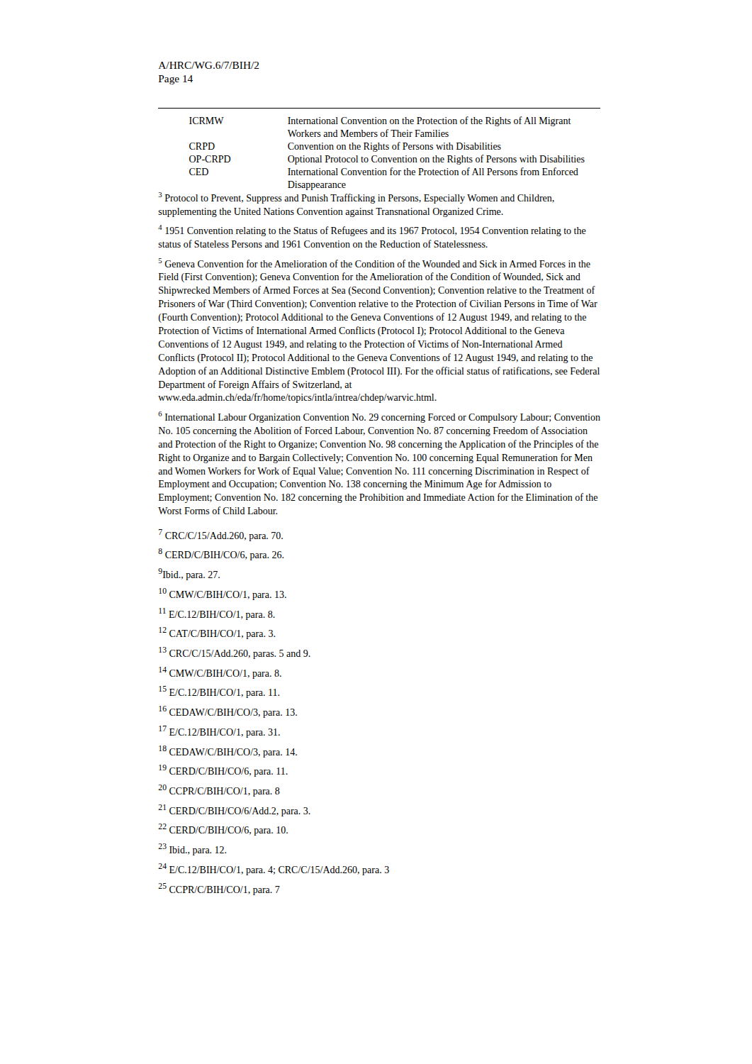A/HRC/WG.6/7/BIH/2
Page 14
| ICRMW | International Convention on the Protection of the Rights of All Migrant Workers and Members of Their Families |
| CRPD | Convention on the Rights of Persons with Disabilities |
| OP-CRPD | Optional Protocol to Convention on the Rights of Persons with Disabilities |
| CED | International Convention for the Protection of All Persons from Enforced Disappearance |
3 Protocol to Prevent, Suppress and Punish Trafficking in Persons, Especially Women and Children, supplementing the United Nations Convention against Transnational Organized Crime.
4 1951 Convention relating to the Status of Refugees and its 1967 Protocol, 1954 Convention relating to the status of Stateless Persons and 1961 Convention on the Reduction of Statelessness.
5 Geneva Convention for the Amelioration of the Condition of the Wounded and Sick in Armed Forces in the Field (First Convention); Geneva Convention for the Amelioration of the Condition of Wounded, Sick and Shipwrecked Members of Armed Forces at Sea (Second Convention); Convention relative to the Treatment of Prisoners of War (Third Convention); Convention relative to the Protection of Civilian Persons in Time of War (Fourth Convention); Protocol Additional to the Geneva Conventions of 12 August 1949, and relating to the Protection of Victims of International Armed Conflicts (Protocol I); Protocol Additional to the Geneva Conventions of 12 August 1949, and relating to the Protection of Victims of Non-International Armed Conflicts (Protocol II); Protocol Additional to the Geneva Conventions of 12 August 1949, and relating to the Adoption of an Additional Distinctive Emblem (Protocol III). For the official status of ratifications, see Federal Department of Foreign Affairs of Switzerland, at www.eda.admin.ch/eda/fr/home/topics/intla/intrea/chdep/warvic.html.
6 International Labour Organization Convention No. 29 concerning Forced or Compulsory Labour; Convention No. 105 concerning the Abolition of Forced Labour, Convention No. 87 concerning Freedom of Association and Protection of the Right to Organize; Convention No. 98 concerning the Application of the Principles of the Right to Organize and to Bargain Collectively; Convention No. 100 concerning Equal Remuneration for Men and Women Workers for Work of Equal Value; Convention No. 111 concerning Discrimination in Respect of Employment and Occupation; Convention No. 138 concerning the Minimum Age for Admission to Employment; Convention No. 182 concerning the Prohibition and Immediate Action for the Elimination of the Worst Forms of Child Labour.
7 CRC/C/15/Add.260, para. 70.
8 CERD/C/BIH/CO/6, para. 26.
9Ibid., para. 27.
10 CMW/C/BIH/CO/1, para. 13.
11 E/C.12/BIH/CO/1, para. 8.
12 CAT/C/BIH/CO/1, para. 3.
13 CRC/C/15/Add.260, paras. 5 and 9.
14 CMW/C/BIH/CO/1, para. 8.
15 E/C.12/BIH/CO/1, para. 11.
16 CEDAW/C/BIH/CO/3, para. 13.
17 E/C.12/BIH/CO/1, para. 31.
18 CEDAW/C/BIH/CO/3, para. 14.
19 CERD/C/BIH/CO/6, para. 11.
20 CCPR/C/BIH/CO/1, para. 8
21 CERD/C/BIH/CO/6/Add.2, para. 3.
22 CERD/C/BIH/CO/6, para. 10.
23 Ibid., para. 12.
24 E/C.12/BIH/CO/1, para. 4; CRC/C/15/Add.260, para. 3
25 CCPR/C/BIH/CO/1, para. 7